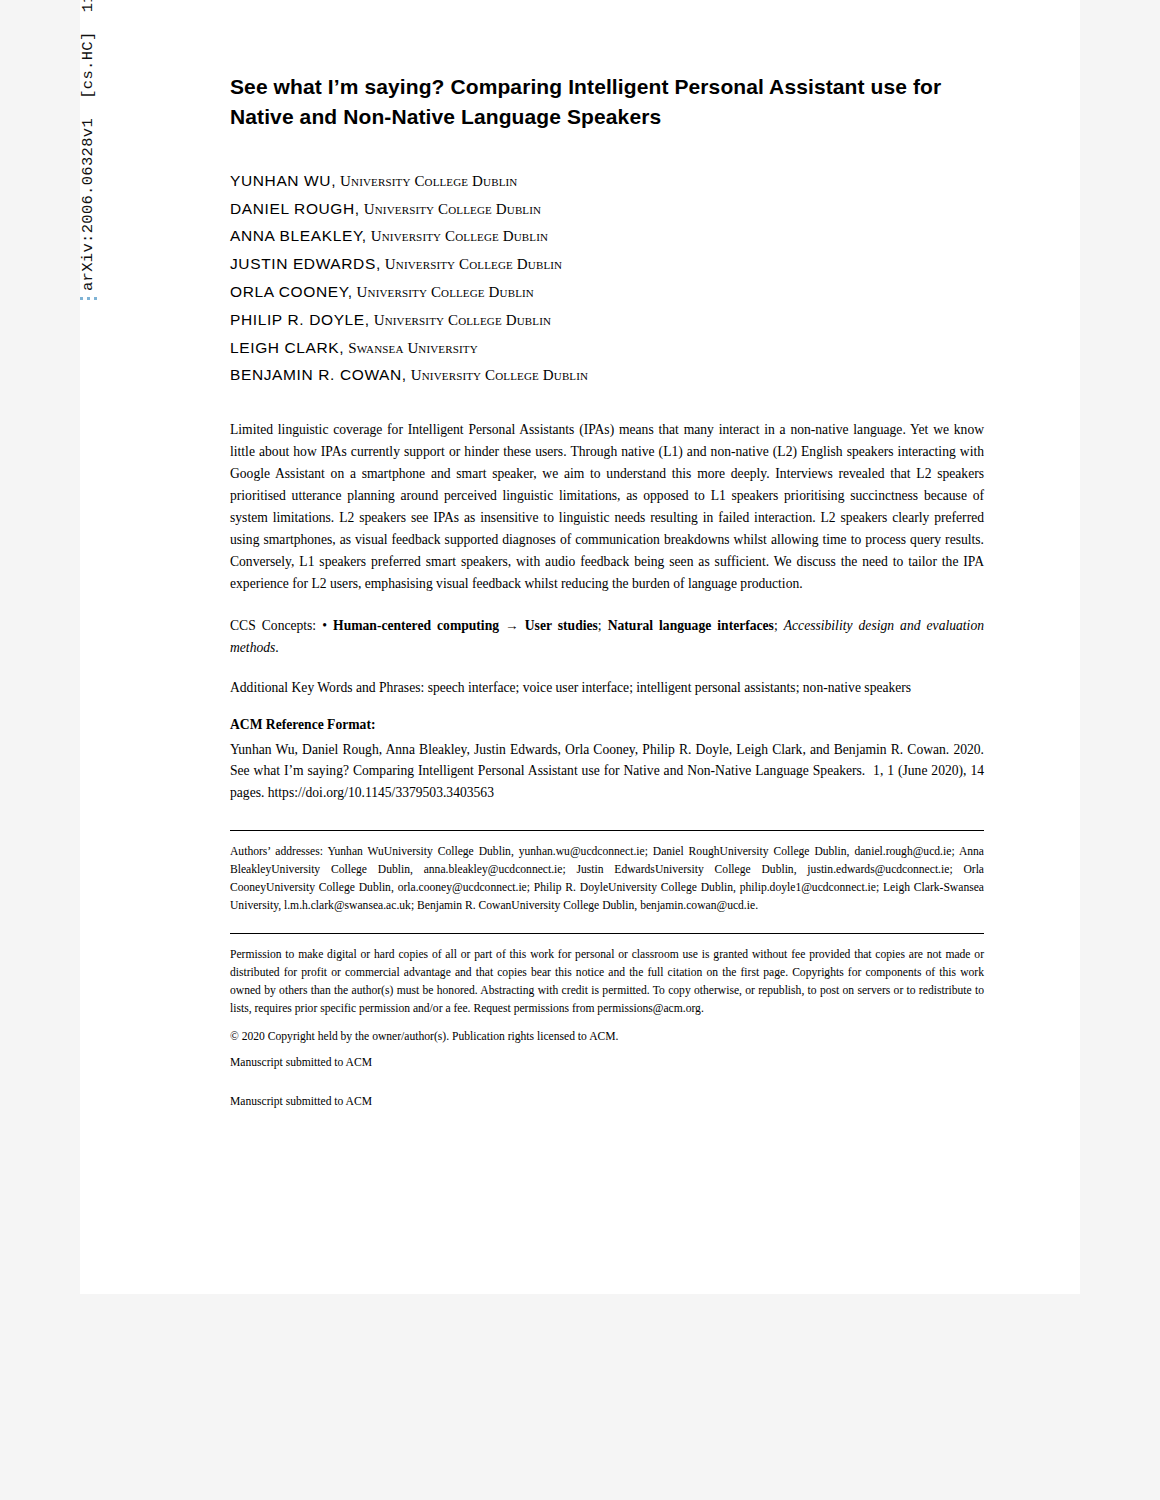arXiv:2006.06328v1 [cs.HC] 11 Jun 2020
See what I’m saying? Comparing Intelligent Personal Assistant use for Native and Non-Native Language Speakers
YUNHAN WU, University College Dublin
DANIEL ROUGH, University College Dublin
ANNA BLEAKLEY, University College Dublin
JUSTIN EDWARDS, University College Dublin
ORLA COONEY, University College Dublin
PHILIP R. DOYLE, University College Dublin
LEIGH CLARK, Swansea University
BENJAMIN R. COWAN, University College Dublin
Limited linguistic coverage for Intelligent Personal Assistants (IPAs) means that many interact in a non-native language. Yet we know little about how IPAs currently support or hinder these users. Through native (L1) and non-native (L2) English speakers interacting with Google Assistant on a smartphone and smart speaker, we aim to understand this more deeply. Interviews revealed that L2 speakers prioritised utterance planning around perceived linguistic limitations, as opposed to L1 speakers prioritising succinctness because of system limitations. L2 speakers see IPAs as insensitive to linguistic needs resulting in failed interaction. L2 speakers clearly preferred using smartphones, as visual feedback supported diagnoses of communication breakdowns whilst allowing time to process query results. Conversely, L1 speakers preferred smart speakers, with audio feedback being seen as sufficient. We discuss the need to tailor the IPA experience for L2 users, emphasising visual feedback whilst reducing the burden of language production.
CCS Concepts: • Human-centered computing → User studies; Natural language interfaces; Accessibility design and evaluation methods.
Additional Key Words and Phrases: speech interface; voice user interface; intelligent personal assistants; non-native speakers
ACM Reference Format:
Yunhan Wu, Daniel Rough, Anna Bleakley, Justin Edwards, Orla Cooney, Philip R. Doyle, Leigh Clark, and Benjamin R. Cowan. 2020. See what I’m saying? Comparing Intelligent Personal Assistant use for Native and Non-Native Language Speakers. 1, 1 (June 2020), 14 pages. https://doi.org/10.1145/3379503.3403563
Authors’ addresses: Yunhan WuUniversity College Dublin, yunhan.wu@ucdconnect.ie; Daniel RoughUniversity College Dublin, daniel.rough@ucd.ie; Anna BleakleyUniversity College Dublin, anna.bleakley@ucdconnect.ie; Justin EdwardsUniversity College Dublin, justin.edwards@ucdconnect.ie; Orla CooneyUniversity College Dublin, orla.cooney@ucdconnect.ie; Philip R. DoyleUniversity College Dublin, philip.doyle1@ucdconnect.ie; Leigh Clark-Swansea University, l.m.h.clark@swansea.ac.uk; Benjamin R. CowanUniversity College Dublin, benjamin.cowan@ucd.ie.
Permission to make digital or hard copies of all or part of this work for personal or classroom use is granted without fee provided that copies are not made or distributed for profit or commercial advantage and that copies bear this notice and the full citation on the first page. Copyrights for components of this work owned by others than the author(s) must be honored. Abstracting with credit is permitted. To copy otherwise, or republish, to post on servers or to redistribute to lists, requires prior specific permission and/or a fee. Request permissions from permissions@acm.org.
© 2020 Copyright held by the owner/author(s). Publication rights licensed to ACM.
Manuscript submitted to ACM
Manuscript submitted to ACM